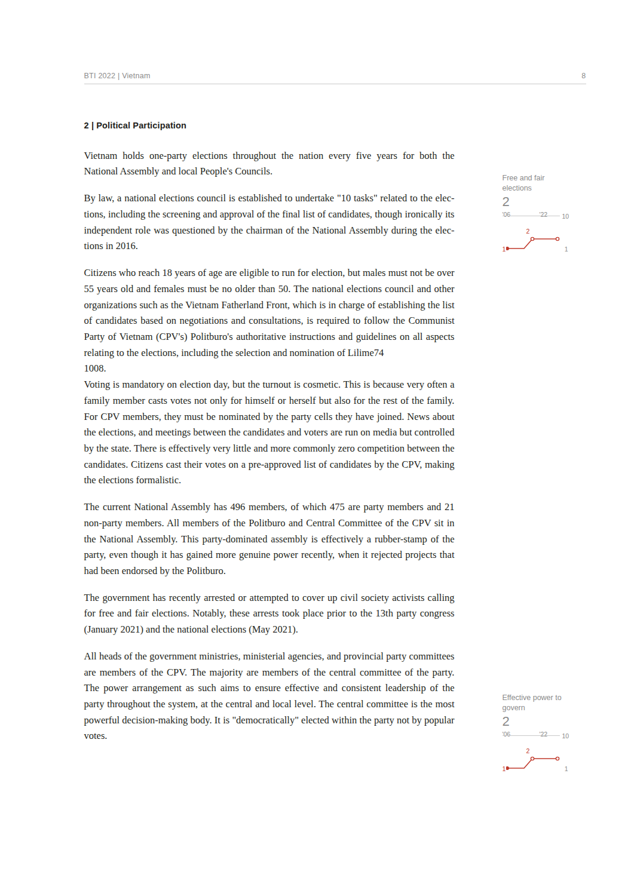BTI 2022 | Vietnam 8
2 | Political Participation
Vietnam holds one-party elections throughout the nation every five years for both the National Assembly and local People's Councils.
By law, a national elections council is established to undertake "10 tasks" related to the elections, including the screening and approval of the final list of candidates, though ironically its independent role was questioned by the chairman of the National Assembly during the elections in 2016.
Citizens who reach 18 years of age are eligible to run for election, but males must not be over 55 years old and females must be no older than 50. The national elections council and other organizations such as the Vietnam Fatherland Front, which is in charge of establishing the list of candidates based on negotiations and consultations, is required to follow the Communist Party of Vietnam (CPV's) Politburo's authoritative instructions and guidelines on all aspects relating to the elections, including the selection and nomination of Lilime74
1008.
Voting is mandatory on election day, but the turnout is cosmetic. This is because very often a family member casts votes not only for himself or herself but also for the rest of the family. For CPV members, they must be nominated by the party cells they have joined. News about the elections, and meetings between the candidates and voters are run on media but controlled by the state. There is effectively very little and more commonly zero competition between the candidates. Citizens cast their votes on a pre-approved list of candidates by the CPV, making the elections formalistic.
The current National Assembly has 496 members, of which 475 are party members and 21 non-party members. All members of the Politburo and Central Committee of the CPV sit in the National Assembly. This party-dominated assembly is effectively a rubber-stamp of the party, even though it has gained more genuine power recently, when it rejected projects that had been endorsed by the Politburo.
The government has recently arrested or attempted to cover up civil society activists calling for free and fair elections. Notably, these arrests took place prior to the 13th party congress (January 2021) and the national elections (May 2021).
All heads of the government ministries, ministerial agencies, and provincial party committees are members of the CPV. The majority are members of the central committee of the party. The power arrangement as such aims to ensure effective and consistent leadership of the party throughout the system, at the central and local level. The central committee is the most powerful decision-making body. It is "democratically" elected within the party not by popular votes.
Free and fair
elections
2
'06 '22 10
2 1 1
Effective power to
govern
2
'06 '22 10
2 1 1